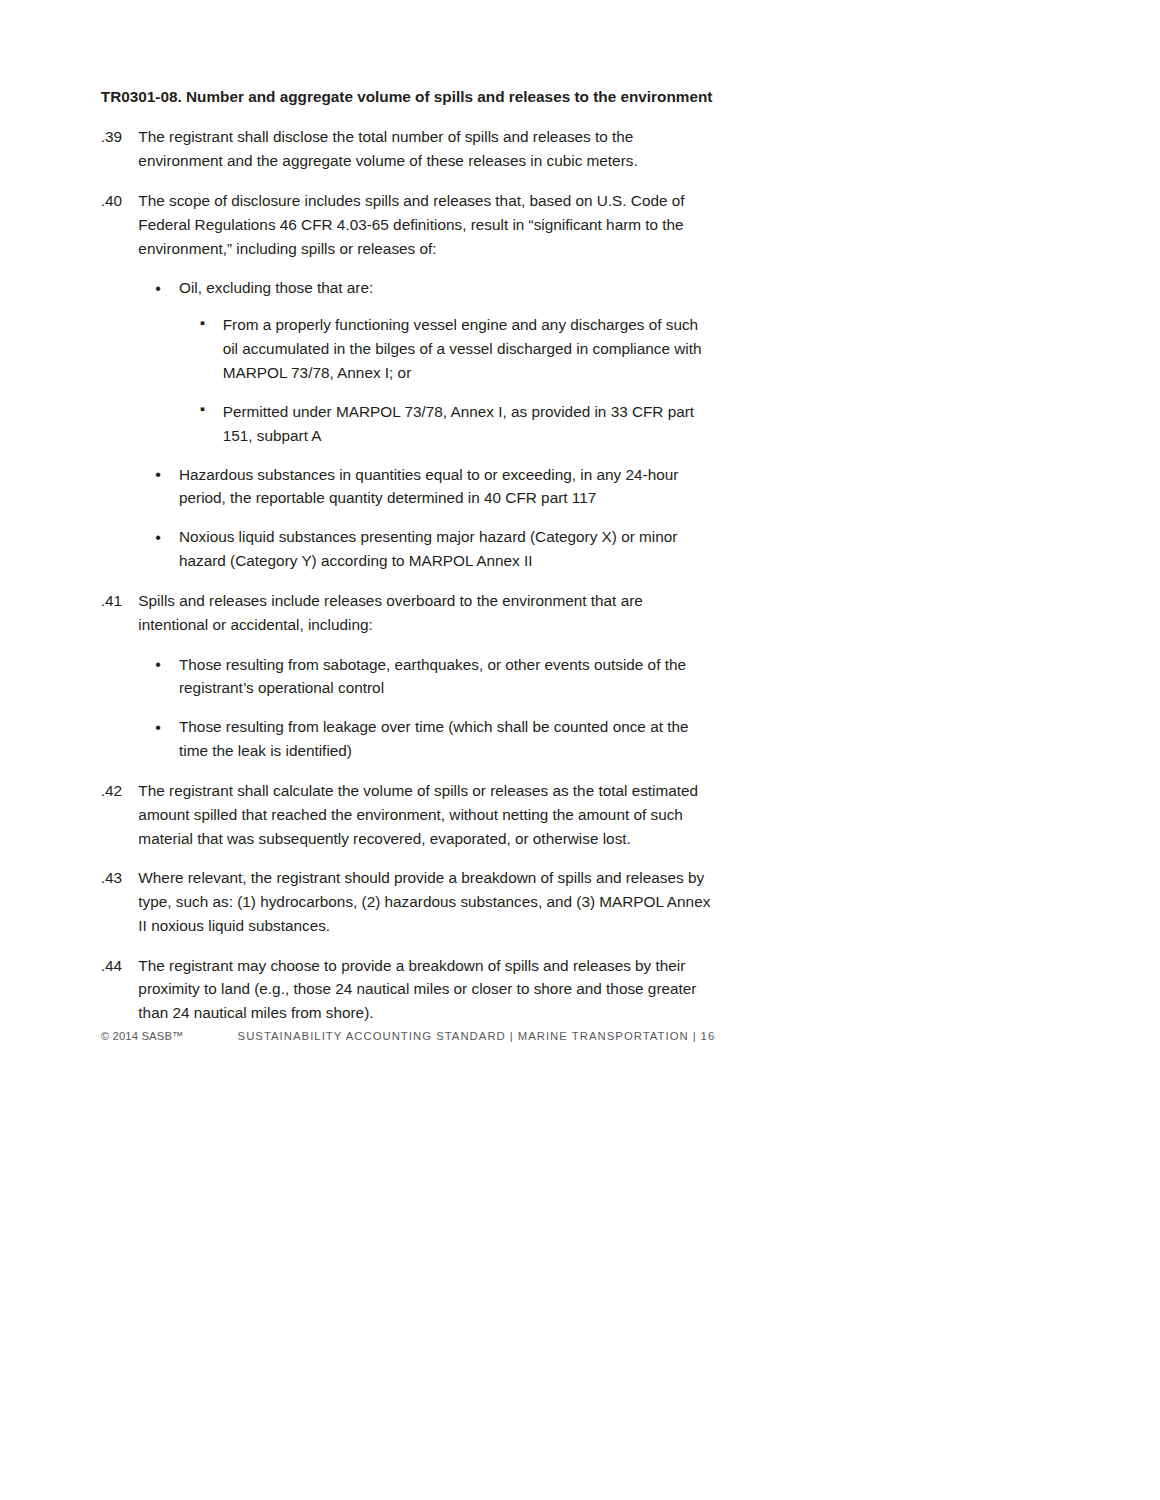TR0301-08. Number and aggregate volume of spills and releases to the environment
.39
The registrant shall disclose the total number of spills and releases to the environment and the aggregate volume of these releases in cubic meters.
.40
The scope of disclosure includes spills and releases that, based on U.S. Code of Federal Regulations 46 CFR 4.03-65 definitions, result in “significant harm to the environment,” including spills or releases of:
Oil, excluding those that are:
From a properly functioning vessel engine and any discharges of such oil accumulated in the bilges of a vessel discharged in compliance with MARPOL 73/78, Annex I; or
Permitted under MARPOL 73/78, Annex I, as provided in 33 CFR part 151, subpart A
Hazardous substances in quantities equal to or exceeding, in any 24-hour period, the reportable quantity determined in 40 CFR part 117
Noxious liquid substances presenting major hazard (Category X) or minor hazard (Category Y) according to MARPOL Annex II
.41
Spills and releases include releases overboard to the environment that are intentional or accidental, including:
Those resulting from sabotage, earthquakes, or other events outside of the registrant’s operational control
Those resulting from leakage over time (which shall be counted once at the time the leak is identified)
.42
The registrant shall calculate the volume of spills or releases as the total estimated amount spilled that reached the environment, without netting the amount of such material that was subsequently recovered, evaporated, or otherwise lost.
.43
Where relevant, the registrant should provide a breakdown of spills and releases by type, such as: (1) hydrocarbons, (2) hazardous substances, and (3) MARPOL Annex II noxious liquid substances.
.44
The registrant may choose to provide a breakdown of spills and releases by their proximity to land (e.g., those 24 nautical miles or closer to shore and those greater than 24 nautical miles from shore).
© 2014 SASB™ SUSTAINABILITY ACCOUNTING STANDARD|MARINE TRANSPORTATION|16